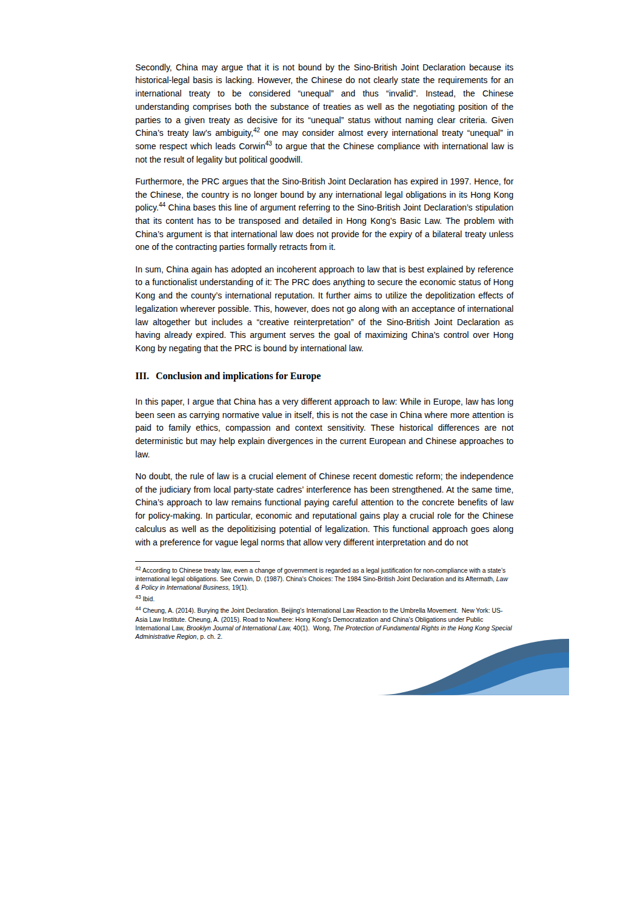Secondly, China may argue that it is not bound by the Sino-British Joint Declaration because its historical-legal basis is lacking. However, the Chinese do not clearly state the requirements for an international treaty to be considered “unequal” and thus “invalid”. Instead, the Chinese understanding comprises both the substance of treaties as well as the negotiating position of the parties to a given treaty as decisive for its “unequal” status without naming clear criteria. Given China’s treaty law’s ambiguity,42 one may consider almost every international treaty “unequal” in some respect which leads Corwin43 to argue that the Chinese compliance with international law is not the result of legality but political goodwill.
Furthermore, the PRC argues that the Sino-British Joint Declaration has expired in 1997. Hence, for the Chinese, the country is no longer bound by any international legal obligations in its Hong Kong policy.44 China bases this line of argument referring to the Sino-British Joint Declaration’s stipulation that its content has to be transposed and detailed in Hong Kong’s Basic Law. The problem with China’s argument is that international law does not provide for the expiry of a bilateral treaty unless one of the contracting parties formally retracts from it.
In sum, China again has adopted an incoherent approach to law that is best explained by reference to a functionalist understanding of it: The PRC does anything to secure the economic status of Hong Kong and the county’s international reputation. It further aims to utilize the depolitization effects of legalization wherever possible. This, however, does not go along with an acceptance of international law altogether but includes a “creative reinterpretation” of the Sino-British Joint Declaration as having already expired. This argument serves the goal of maximizing China’s control over Hong Kong by negating that the PRC is bound by international law.
III. Conclusion and implications for Europe
In this paper, I argue that China has a very different approach to law: While in Europe, law has long been seen as carrying normative value in itself, this is not the case in China where more attention is paid to family ethics, compassion and context sensitivity. These historical differences are not deterministic but may help explain divergences in the current European and Chinese approaches to law.
No doubt, the rule of law is a crucial element of Chinese recent domestic reform; the independence of the judiciary from local party-state cadres’ interference has been strengthened. At the same time, China’s approach to law remains functional paying careful attention to the concrete benefits of law for policy-making. In particular, economic and reputational gains play a crucial role for the Chinese calculus as well as the depolitizising potential of legalization. This functional approach goes along with a preference for vague legal norms that allow very different interpretation and do not
42 According to Chinese treaty law, even a change of government is regarded as a legal justification for non-compliance with a state’s international legal obligations. See Corwin, D. (1987). China's Choices: The 1984 Sino-British Joint Declaration and its Aftermath, Law & Policy in International Business, 19(1).
43 Ibid.
44 Cheung, A. (2014). Burying the Joint Declaration. Beijing's International Law Reaction to the Umbrella Movement. New York: US-Asia Law Institute. Cheung, A. (2015). Road to Nowhere: Hong Kong's Democratization and China's Obligations under Public International Law, Brooklyn Journal of International Law, 40(1). Wong, The Protection of Fundamental Rights in the Hong Kong Special Administrative Region, p. ch. 2.